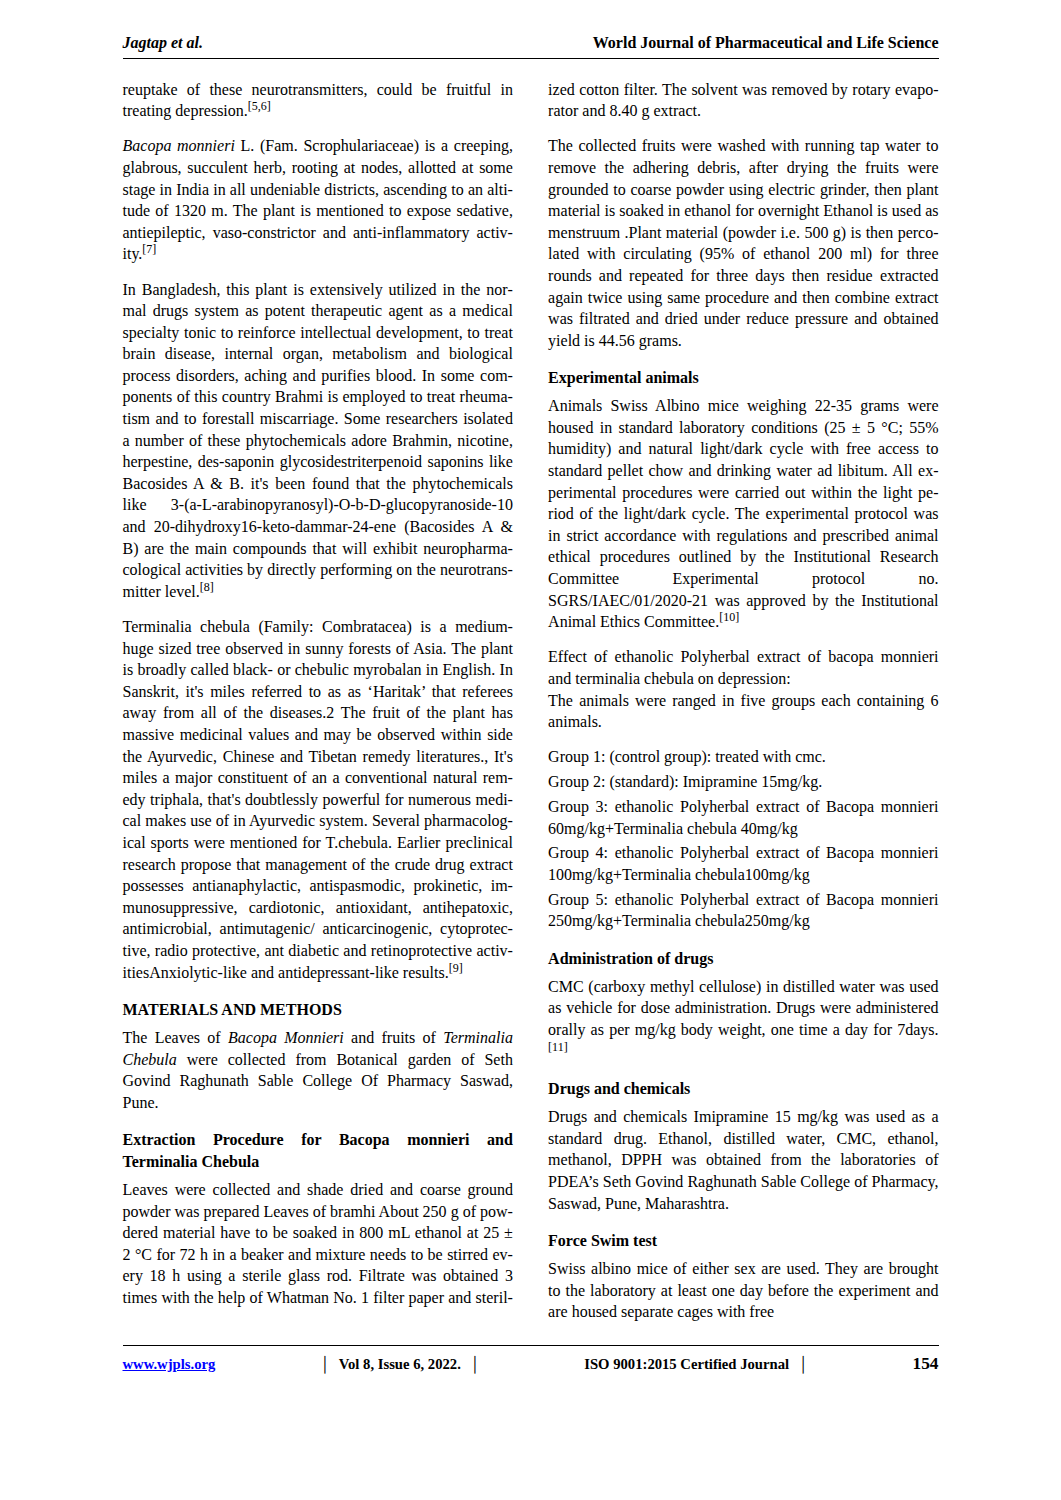Jagtap et al.
World Journal of Pharmaceutical and Life Science
reuptake of these neurotransmitters, could be fruitful in treating depression.[5,6]
Bacopa monnieri L. (Fam. Scrophulariaceae) is a creeping, glabrous, succulent herb, rooting at nodes, allotted at some stage in India in all undeniable districts, ascending to an altitude of 1320 m. The plant is mentioned to expose sedative, antiepileptic, vaso-constrictor and anti-inflammatory activity.[7]
In Bangladesh, this plant is extensively utilized in the normal drugs system as potent therapeutic agent as a medical specialty tonic to reinforce intellectual development, to treat brain disease, internal organ, metabolism and biological process disorders, aching and purifies blood. In some components of this country Brahmi is employed to treat rheumatism and to forestall miscarriage. Some researchers isolated a number of these phytochemicals adore Brahmin, nicotine, herpestine, des-saponin glycosidestriterpenoid saponins like Bacosides A & B. it's been found that the phytochemicals like 3-(a-L-arabinopyranosyl)-O-b-D-glucopyranoside-10 and 20-dihydroxy16-keto-dammar-24-ene (Bacosides A & B) are the main compounds that will exhibit neuropharmacological activities by directly performing on the neurotransmitter level.[8]
Terminalia chebula (Family: Combratacea) is a medium-huge sized tree observed in sunny forests of Asia. The plant is broadly called black- or chebulic myrobalan in English. In Sanskrit, it's miles referred to as as ‘Haritak’ that referees away from all of the diseases.2 The fruit of the plant has massive medicinal values and may be observed within side the Ayurvedic, Chinese and Tibetan remedy literatures., It's miles a major constituent of an a conventional natural remedy triphala, that's doubtlessly powerful for numerous medical makes use of in Ayurvedic system. Several pharmacological sports were mentioned for T.chebula. Earlier preclinical research propose that management of the crude drug extract possesses antianaphylactic, antispasmodic, prokinetic, immunosuppressive, cardiotonic, antioxidant, antihepatoxic, antimicrobial, antimutagenic/ anticarcinogenic, cytoprotective, radio protective, ant diabetic and retinoprotective activitiesAnxiolytic-like and antidepressant-like results.[9]
MATERIALS AND METHODS
The Leaves of Bacopa Monnieri and fruits of Terminalia Chebula were collected from Botanical garden of Seth Govind Raghunath Sable College Of Pharmacy Saswad, Pune.
Extraction Procedure for Bacopa monnieri and Terminalia Chebula
Leaves were collected and shade dried and coarse ground powder was prepared Leaves of bramhi About 250 g of powdered material have to be soaked in 800 mL ethanol at 25 ± 2 °C for 72 h in a beaker and mixture needs to be stirred every 18 h using a sterile glass rod. Filtrate was obtained 3 times with the help of Whatman No. 1 filter paper and sterilized cotton filter. The solvent was removed by rotary evaporator and 8.40 g extract.
The collected fruits were washed with running tap water to remove the adhering debris, after drying the fruits were grounded to coarse powder using electric grinder, then plant material is soaked in ethanol for overnight Ethanol is used as menstruum .Plant material (powder i.e. 500 g) is then percolated with circulating (95% of ethanol 200 ml) for three rounds and repeated for three days then residue extracted again twice using same procedure and then combine extract was filtrated and dried under reduce pressure and obtained yield is 44.56 grams.
Experimental animals
Animals Swiss Albino mice weighing 22-35 grams were housed in standard laboratory conditions (25 ± 5 °C; 55% humidity) and natural light/dark cycle with free access to standard pellet chow and drinking water ad libitum. All experimental procedures were carried out within the light period of the light/dark cycle. The experimental protocol was in strict accordance with regulations and prescribed animal ethical procedures outlined by the Institutional Research Committee Experimental protocol no. SGRS/IAEC/01/2020-21 was approved by the Institutional Animal Ethics Committee.[10]
Effect of ethanolic Polyherbal extract of bacopa monnieri and terminalia chebula on depression:
The animals were ranged in five groups each containing 6 animals.
Group 1: (control group): treated with cmc.
Group 2: (standard): Imipramine 15mg/kg.
Group 3: ethanolic Polyherbal extract of Bacopa monnieri 60mg/kg+Terminalia chebula 40mg/kg
Group 4: ethanolic Polyherbal extract of Bacopa monnieri 100mg/kg+Terminalia chebula100mg/kg
Group 5: ethanolic Polyherbal extract of Bacopa monnieri 250mg/kg+Terminalia chebula250mg/kg
Administration of drugs
CMC (carboxy methyl cellulose) in distilled water was used as vehicle for dose administration. Drugs were administered orally as per mg/kg body weight, one time a day for 7days.[11]
Drugs and chemicals
Drugs and chemicals Imipramine 15 mg/kg was used as a standard drug. Ethanol, distilled water, CMC, ethanol, methanol, DPPH was obtained from the laboratories of PDEA’s Seth Govind Raghunath Sable College of Pharmacy, Saswad, Pune, Maharashtra.
Force Swim test
Swiss albino mice of either sex are used. They are brought to the laboratory at least one day before the experiment and are housed separate cages with free
www.wjpls.org
│Vol 8, Issue 6, 2022.│
ISO 9001:2015 Certified Journal│
154